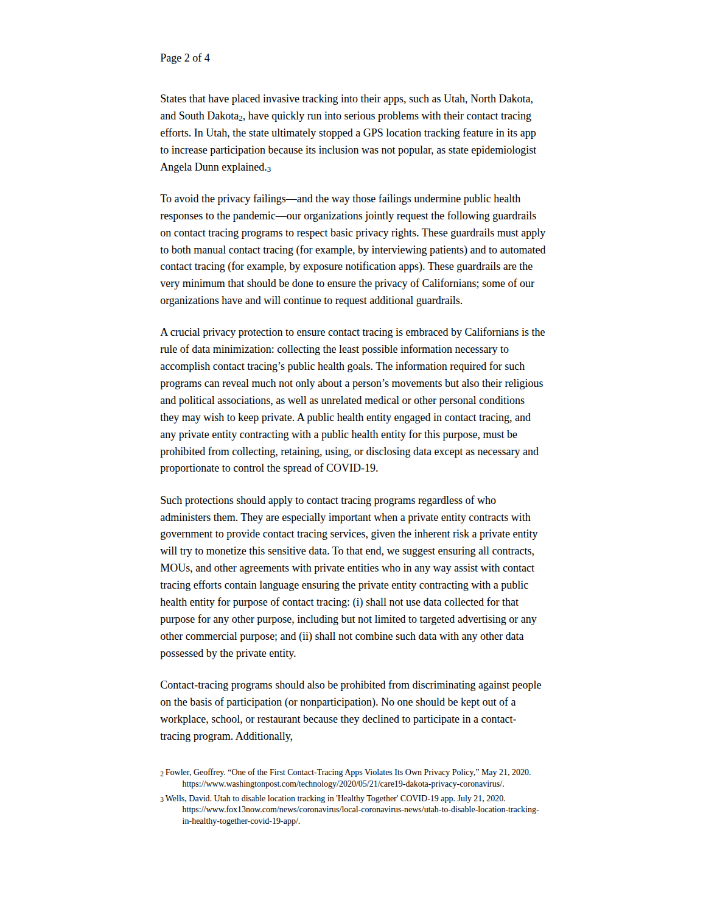Page 2 of 4
States that have placed invasive tracking into their apps, such as Utah, North Dakota, and South Dakota2, have quickly run into serious problems with their contact tracing efforts. In Utah, the state ultimately stopped a GPS location tracking feature in its app to increase participation because its inclusion was not popular, as state epidemiologist Angela Dunn explained.3
To avoid the privacy failings—and the way those failings undermine public health responses to the pandemic—our organizations jointly request the following guardrails on contact tracing programs to respect basic privacy rights. These guardrails must apply to both manual contact tracing (for example, by interviewing patients) and to automated contact tracing (for example, by exposure notification apps). These guardrails are the very minimum that should be done to ensure the privacy of Californians; some of our organizations have and will continue to request additional guardrails.
A crucial privacy protection to ensure contact tracing is embraced by Californians is the rule of data minimization: collecting the least possible information necessary to accomplish contact tracing’s public health goals. The information required for such programs can reveal much not only about a person’s movements but also their religious and political associations, as well as unrelated medical or other personal conditions they may wish to keep private. A public health entity engaged in contact tracing, and any private entity contracting with a public health entity for this purpose, must be prohibited from collecting, retaining, using, or disclosing data except as necessary and proportionate to control the spread of COVID-19.
Such protections should apply to contact tracing programs regardless of who administers them. They are especially important when a private entity contracts with government to provide contact tracing services, given the inherent risk a private entity will try to monetize this sensitive data. To that end, we suggest ensuring all contracts, MOUs, and other agreements with private entities who in any way assist with contact tracing efforts contain language ensuring the private entity contracting with a public health entity for purpose of contact tracing: (i) shall not use data collected for that purpose for any other purpose, including but not limited to targeted advertising or any other commercial purpose; and (ii) shall not combine such data with any other data possessed by the private entity.
Contact-tracing programs should also be prohibited from discriminating against people on the basis of participation (or nonparticipation). No one should be kept out of a workplace, school, or restaurant because they declined to participate in a contact-tracing program. Additionally,
2 Fowler, Geoffrey. “One of the First Contact-Tracing Apps Violates Its Own Privacy Policy,” May 21, 2020. https://www.washingtonpost.com/technology/2020/05/21/care19-dakota-privacy-coronavirus/.
3 Wells, David. Utah to disable location tracking in 'Healthy Together' COVID-19 app. July 21, 2020. https://www.fox13now.com/news/coronavirus/local-coronavirus-news/utah-to-disable-location-tracking-in-healthy-together-covid-19-app/.